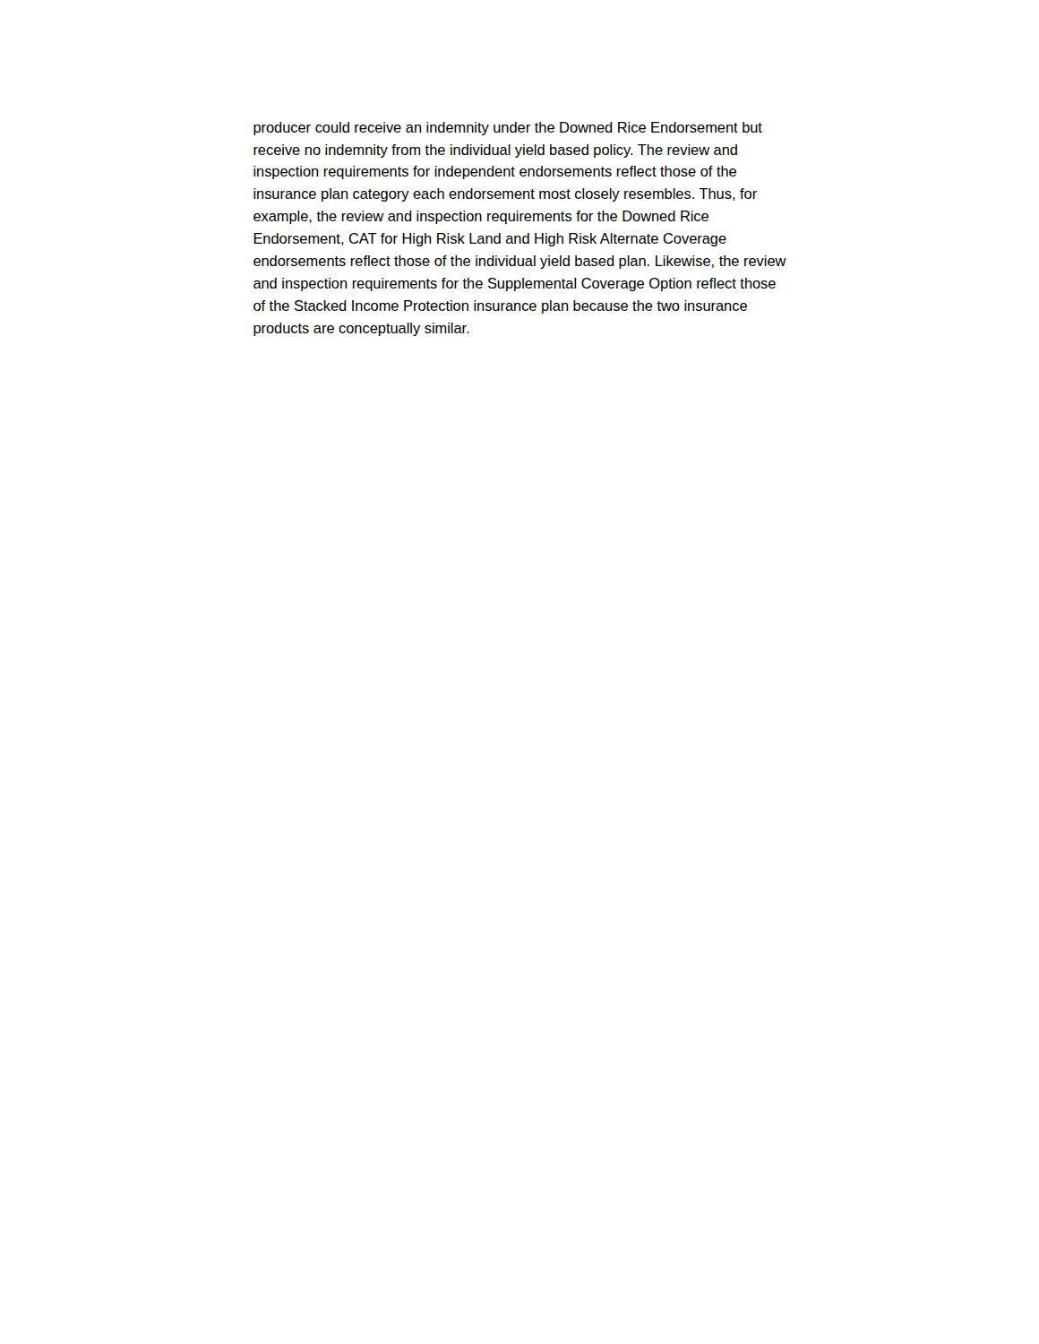producer could receive an indemnity under the Downed Rice Endorsement but receive no indemnity from the individual yield based policy. The review and inspection requirements for independent endorsements reflect those of the insurance plan category each endorsement most closely resembles. Thus, for example, the review and inspection requirements for the Downed Rice Endorsement, CAT for High Risk Land and High Risk Alternate Coverage endorsements reflect those of the individual yield based plan. Likewise, the review and inspection requirements for the Supplemental Coverage Option reflect those of the Stacked Income Protection insurance plan because the two insurance products are conceptually similar.